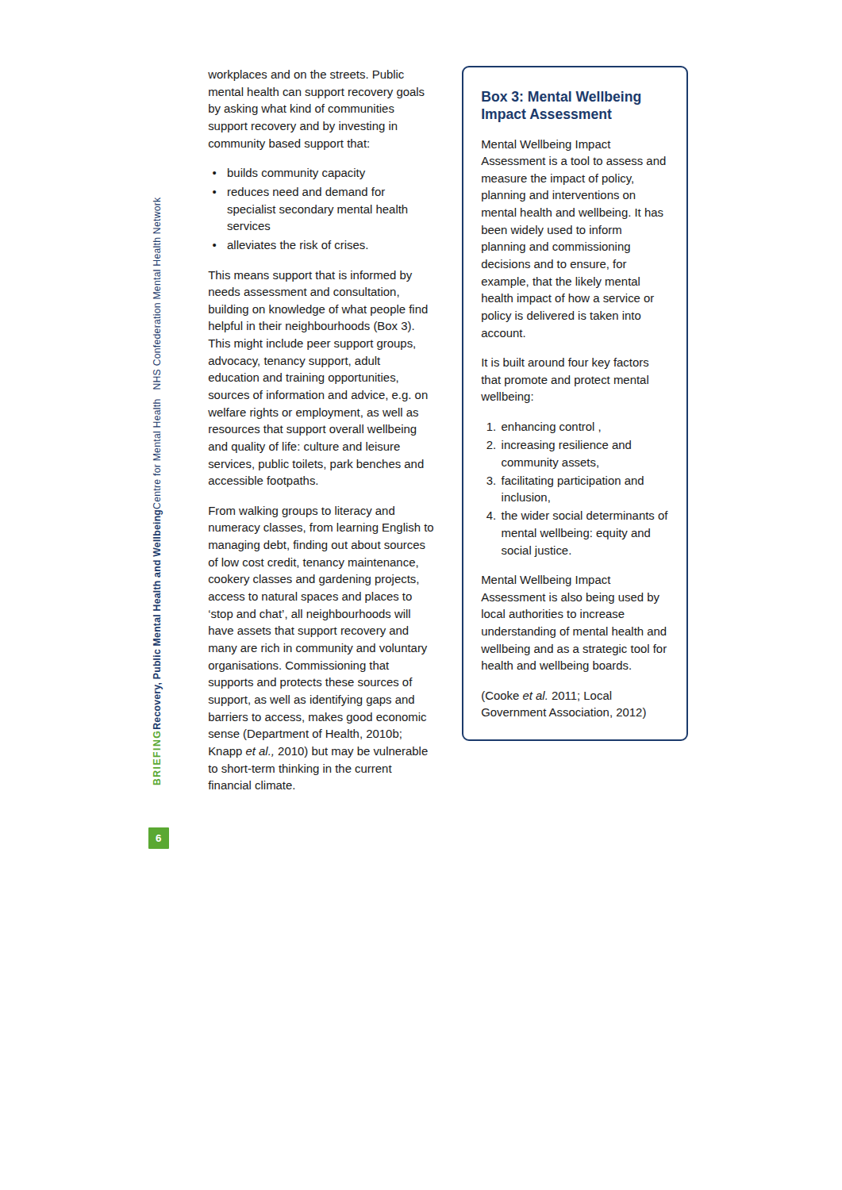Briefing Recovery, Public Mental Health and Wellbeing Centre for Mental Health NHS Confederation Mental Health Network
6
workplaces and on the streets. Public mental health can support recovery goals by asking what kind of communities support recovery and by investing in community based support that:
builds community capacity
reduces need and demand for specialist secondary mental health services
alleviates the risk of crises.
This means support that is informed by needs assessment and consultation, building on knowledge of what people find helpful in their neighbourhoods (Box 3). This might include peer support groups, advocacy, tenancy support, adult education and training opportunities, sources of information and advice, e.g. on welfare rights or employment, as well as resources that support overall wellbeing and quality of life: culture and leisure services, public toilets, park benches and accessible footpaths.
From walking groups to literacy and numeracy classes, from learning English to managing debt, finding out about sources of low cost credit, tenancy maintenance, cookery classes and gardening projects, access to natural spaces and places to ‘stop and chat’, all neighbourhoods will have assets that support recovery and many are rich in community and voluntary organisations. Commissioning that supports and protects these sources of support, as well as identifying gaps and barriers to access, makes good economic sense (Department of Health, 2010b; Knapp et al., 2010) but may be vulnerable to short-term thinking in the current financial climate.
Box 3: Mental Wellbeing Impact Assessment
Mental Wellbeing Impact Assessment is a tool to assess and measure the impact of policy, planning and interventions on mental health and wellbeing. It has been widely used to inform planning and commissioning decisions and to ensure, for example, that the likely mental health impact of how a service or policy is delivered is taken into account.
It is built around four key factors that promote and protect mental wellbeing:
enhancing control ,
increasing resilience and community assets,
facilitating participation and inclusion,
the wider social determinants of mental wellbeing: equity and social justice.
Mental Wellbeing Impact Assessment is also being used by local authorities to increase understanding of mental health and wellbeing and as a strategic tool for health and wellbeing boards.
(Cooke et al. 2011; Local Government Association, 2012)